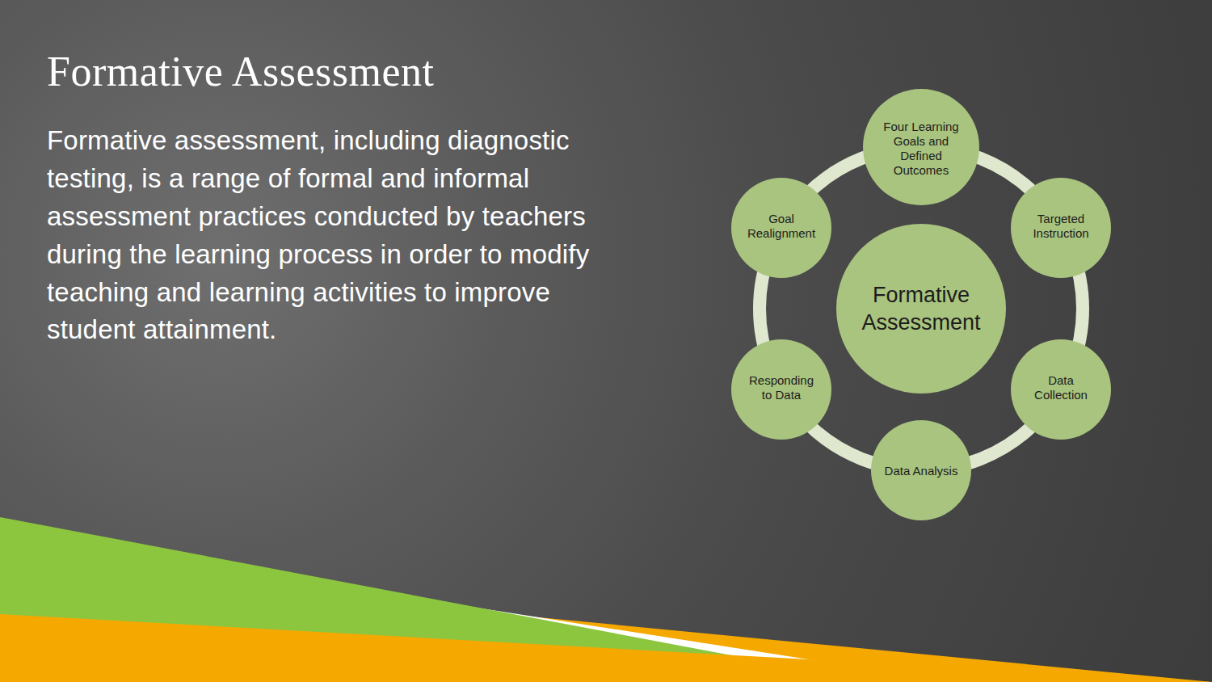Formative Assessment
Formative assessment, including diagnostic testing, is a range of formal and informal assessment practices conducted by teachers during the learning process in order to modify teaching and learning activities to improve student attainment.
Formative Assessment Four Learning Goals and Defined Outcomes Targeted Instruction Data Collection Data Analysis Responding to Data Goal Realignment